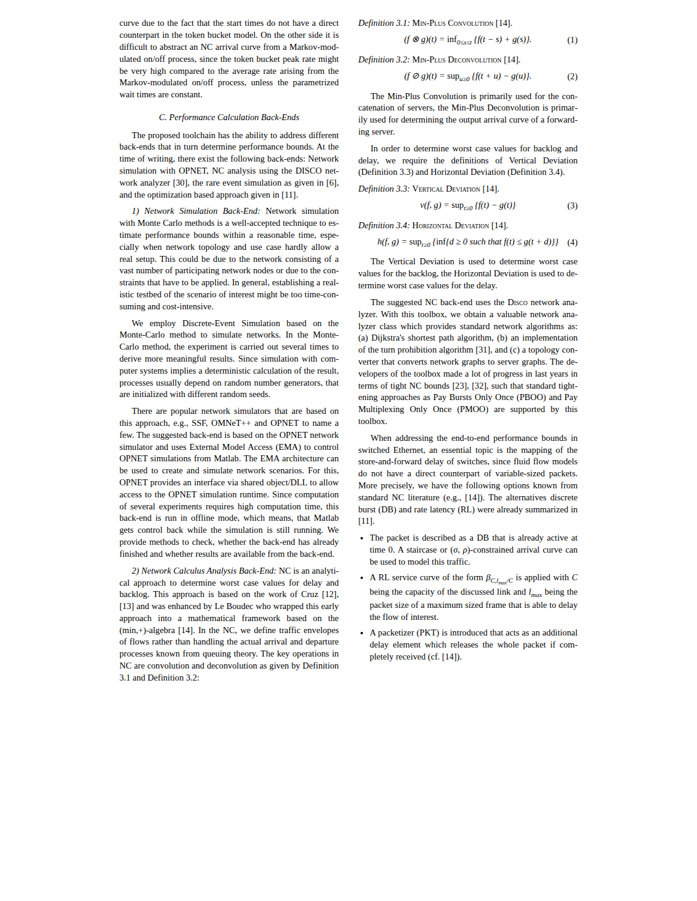curve due to the fact that the start times do not have a direct counterpart in the token bucket model. On the other side it is difficult to abstract an NC arrival curve from a Markov-modulated on/off process, since the token bucket peak rate might be very high compared to the average rate arising from the Markov-modulated on/off process, unless the parametrized wait times are constant.
C. Performance Calculation Back-Ends
The proposed toolchain has the ability to address different back-ends that in turn determine performance bounds. At the time of writing, there exist the following back-ends: Network simulation with OPNET, NC analysis using the DISCO network analyzer [30], the rare event simulation as given in [6], and the optimization based approach given in [11].
1) Network Simulation Back-End: Network simulation with Monte Carlo methods is a well-accepted technique to estimate performance bounds within a reasonable time, especially when network topology and use case hardly allow a real setup. This could be due to the network consisting of a vast number of participating network nodes or due to the constraints that have to be applied. In general, establishing a realistic testbed of the scenario of interest might be too time-consuming and cost-intensive.
We employ Discrete-Event Simulation based on the Monte-Carlo method to simulate networks. In the Monte-Carlo method, the experiment is carried out several times to derive more meaningful results. Since simulation with computer systems implies a deterministic calculation of the result, processes usually depend on random number generators, that are initialized with different random seeds.
There are popular network simulators that are based on this approach, e.g., SSF, OMNeT++ and OPNET to name a few. The suggested back-end is based on the OPNET network simulator and uses External Model Access (EMA) to control OPNET simulations from Matlab. The EMA architecture can be used to create and simulate network scenarios. For this, OPNET provides an interface via shared object/DLL to allow access to the OPNET simulation runtime. Since computation of several experiments requires high computation time, this back-end is run in offline mode, which means, that Matlab gets control back while the simulation is still running. We provide methods to check, whether the back-end has already finished and whether results are available from the back-end.
2) Network Calculus Analysis Back-End: NC is an analytical approach to determine worst case values for delay and backlog. This approach is based on the work of Cruz [12], [13] and was enhanced by Le Boudec who wrapped this early approach into a mathematical framework based on the (min,+)-algebra [14]. In the NC, we define traffic envelopes of flows rather than handling the actual arrival and departure processes known from queuing theory. The key operations in NC are convolution and deconvolution as given by Definition 3.1 and Definition 3.2:
Definition 3.1: Min-Plus Convolution [14].
(f ⊗ g)(t) = inf0≤s≤t {f(t − s) + g(s)}. (1)
Definition 3.2: Min-Plus Deconvolution [14].
(f ⊘ g)(t) = supu≥0 {f(t + u) − g(u)}. (2)
The Min-Plus Convolution is primarily used for the concatenation of servers, the Min-Plus Deconvolution is primarily used for determining the output arrival curve of a forwarding server.
In order to determine worst case values for backlog and delay, we require the definitions of Vertical Deviation (Definition 3.3) and Horizontal Deviation (Definition 3.4).
Definition 3.3: Vertical Deviation [14].
v(f, g) = supt≥0 {f(t) − g(t)} (3)
Definition 3.4: Horizontal Deviation [14].
h(f, g) = supt≥0 {inf{d ≥ 0 such that f(t) ≤ g(t + d)}} (4)
The Vertical Deviation is used to determine worst case values for the backlog, the Horizontal Deviation is used to determine worst case values for the delay.
The suggested NC back-end uses the Disco network analyzer. With this toolbox, we obtain a valuable network analyzer class which provides standard network algorithms as: (a) Dijkstra's shortest path algorithm, (b) an implementation of the turn prohibition algorithm [31], and (c) a topology converter that converts network graphs to server graphs. The developers of the toolbox made a lot of progress in last years in terms of tight NC bounds [23], [32], such that standard tightening approaches as Pay Bursts Only Once (PBOO) and Pay Multiplexing Only Once (PMOO) are supported by this toolbox.
When addressing the end-to-end performance bounds in switched Ethernet, an essential topic is the mapping of the store-and-forward delay of switches, since fluid flow models do not have a direct counterpart of variable-sized packets. More precisely, we have the following options known from standard NC literature (e.g., [14]). The alternatives discrete burst (DB) and rate latency (RL) were already summarized in [11].
The packet is described as a DB that is already active at time 0. A staircase or (σ, ρ)-constrained arrival curve can be used to model this traffic.
A RL service curve of the form βC,lmax/C is applied with C being the capacity of the discussed link and lmax being the packet size of a maximum sized frame that is able to delay the flow of interest.
A packetizer (PKT) is introduced that acts as an additional delay element which releases the whole packet if completely received (cf. [14]).